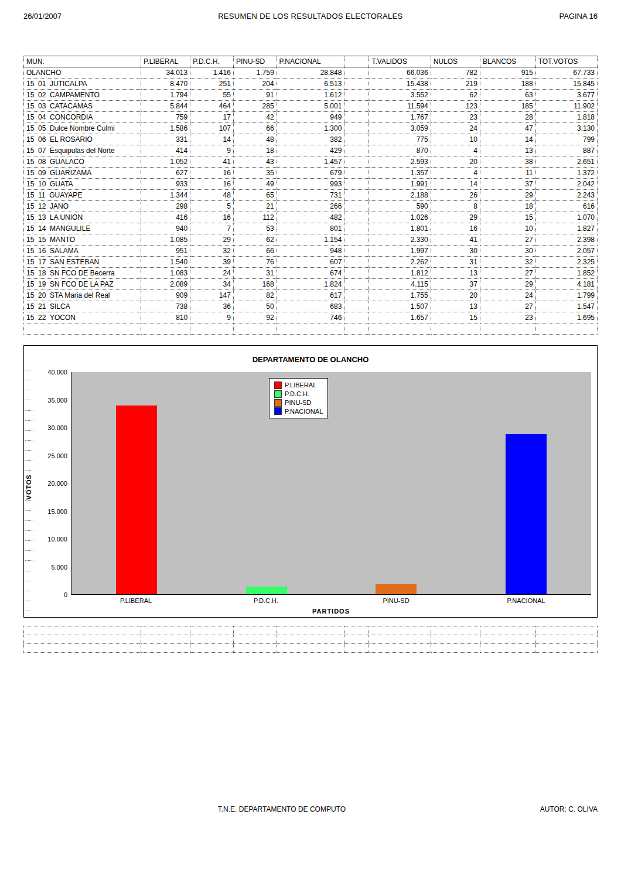26/01/2007
RESUMEN DE LOS RESULTADOS ELECTORALES
PAGINA 16
| MUN. | P.LIBERAL | P.D.C.H. | PINU-SD | P.NACIONAL | | T.VALIDOS | NULOS | BLANCOS | TOT.VOTOS |
| --- | --- | --- | --- | --- | --- | --- | --- | --- | --- |
| OLANCHO | 34.013 | 1.416 | 1.759 | 28.848 | | 66.036 | 782 | 915 | 67.733 |
| 15 01 JUTICALPA | 8.470 | 251 | 204 | 6.513 | | 15.438 | 219 | 188 | 15.845 |
| 15 02 CAMPAMENTO | 1.794 | 55 | 91 | 1.612 | | 3.552 | 62 | 63 | 3.677 |
| 15 03 CATACAMAS | 5.844 | 464 | 285 | 5.001 | | 11.594 | 123 | 185 | 11.902 |
| 15 04 CONCORDIA | 759 | 17 | 42 | 949 | | 1.767 | 23 | 28 | 1.818 |
| 15 05 Dulce Nombre Culmi | 1.586 | 107 | 66 | 1.300 | | 3.059 | 24 | 47 | 3.130 |
| 15 06 EL ROSARIO | 331 | 14 | 48 | 382 | | 775 | 10 | 14 | 799 |
| 15 07 Esquipulas del Norte | 414 | 9 | 18 | 429 | | 870 | 4 | 13 | 887 |
| 15 08 GUALACO | 1.052 | 41 | 43 | 1.457 | | 2.593 | 20 | 38 | 2.651 |
| 15 09 GUARIZAMA | 627 | 16 | 35 | 679 | | 1.357 | 4 | 11 | 1.372 |
| 15 10 GUATA | 933 | 16 | 49 | 993 | | 1.991 | 14 | 37 | 2.042 |
| 15 11 GUAYAPE | 1.344 | 48 | 65 | 731 | | 2.188 | 26 | 29 | 2.243 |
| 15 12 JANO | 298 | 5 | 21 | 266 | | 590 | 8 | 18 | 616 |
| 15 13 LA UNION | 416 | 16 | 112 | 482 | | 1.026 | 29 | 15 | 1.070 |
| 15 14 MANGULILE | 940 | 7 | 53 | 801 | | 1.801 | 16 | 10 | 1.827 |
| 15 15 MANTO | 1.085 | 29 | 62 | 1.154 | | 2.330 | 41 | 27 | 2.398 |
| 15 16 SALAMA | 951 | 32 | 66 | 948 | | 1.997 | 30 | 30 | 2.057 |
| 15 17 SAN ESTEBAN | 1.540 | 39 | 76 | 607 | | 2.262 | 31 | 32 | 2.325 |
| 15 18 SN FCO DE Becerra | 1.083 | 24 | 31 | 674 | | 1.812 | 13 | 27 | 1.852 |
| 15 19 SN FCO DE LA PAZ | 2.089 | 34 | 168 | 1.824 | | 4.115 | 37 | 29 | 4.181 |
| 15 20 STA Maria del Real | 909 | 147 | 82 | 617 | | 1.755 | 20 | 24 | 1.799 |
| 15 21 SILCA | 738 | 36 | 50 | 683 | | 1.507 | 13 | 27 | 1.547 |
| 15 22 YOCON | 810 | 9 | 92 | 746 | | 1.657 | 15 | 23 | 1.695 |
DEPARTAMENTO DE OLANCHO
VOTOS
40.000
35.000
30.000
25.000
20.000
15.000
10.000
5.000
0
P.LIBERAL
P.D.C.H.
PINU-SD
P.NACIONAL
P.LIBERAL P.D.C.H. PINU-SD P.NACIONAL
PARTIDOS
T.N.E. DEPARTAMENTO DE COMPUTO
AUTOR: C. OLIVA